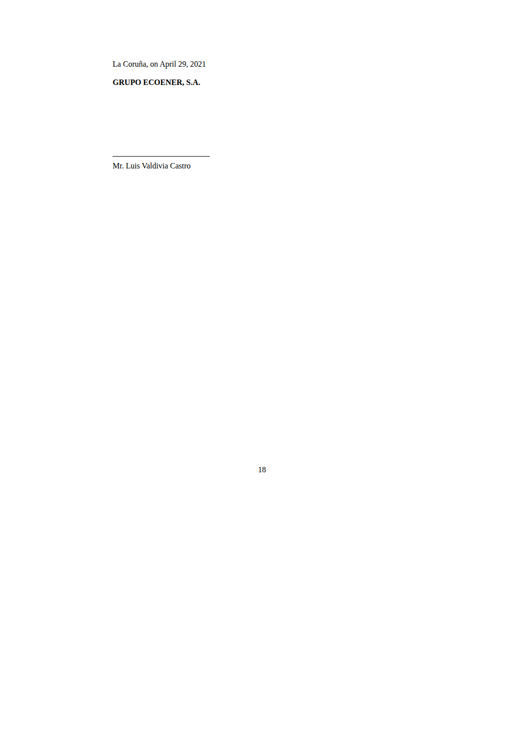La Coruña, on April 29, 2021
GRUPO ECOENER, S.A.
Mr. Luis Valdivia Castro
18